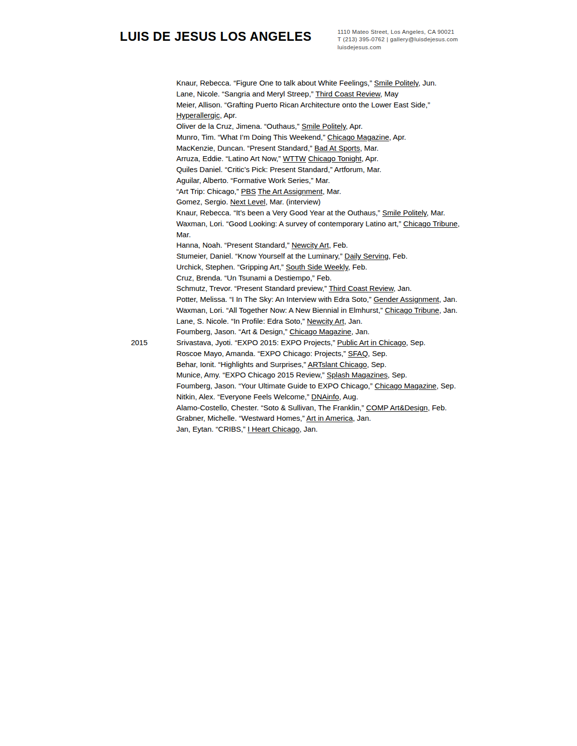LUIS DE JESUS LOS ANGELES
1110 Mateo Street, Los Angeles, CA 90021
T (213) 395-0762 | gallery@luisdejesus.com
luisdejesus.com
Knaur, Rebecca. “Figure One to talk about White Feelings,” Smile Politely, Jun.
Lane, Nicole. “Sangria and Meryl Streep,” Third Coast Review, May
Meier, Allison. “Grafting Puerto Rican Architecture onto the Lower East Side,” Hyperallergic, Apr.
Oliver de la Cruz, Jimena. “Outhaus,” Smile Politely, Apr.
Munro, Tim. “What I’m Doing This Weekend,” Chicago Magazine, Apr.
MacKenzie, Duncan. “Present Standard,” Bad At Sports, Mar.
Arruza, Eddie. “Latino Art Now,” WTTW Chicago Tonight, Apr.
Quiles Daniel. “Critic’s Pick: Present Standard,” Artforum, Mar.
Aguilar, Alberto. “Formative Work Series,” Mar.
“Art Trip: Chicago,” PBS The Art Assignment, Mar.
Gomez, Sergio. Next Level, Mar. (interview)
Knaur, Rebecca. “It’s been a Very Good Year at the Outhaus,” Smile Politely, Mar.
Waxman, Lori. “Good Looking: A survey of contemporary Latino art,” Chicago Tribune, Mar.
Hanna, Noah. “Present Standard,” Newcity Art, Feb.
Stumeier, Daniel. “Know Yourself at the Luminary,” Daily Serving, Feb.
Urchick, Stephen. “Gripping Art,” South Side Weekly, Feb.
Cruz, Brenda. “Un Tsunami a Destiempo,” Feb.
Schmutz, Trevor. “Present Standard preview,” Third Coast Review, Jan.
Potter, Melissa. “I In The Sky: An Interview with Edra Soto,” Gender Assignment, Jan.
Waxman, Lori. “All Together Now: A New Biennial in Elmhurst,” Chicago Tribune, Jan.
Lane, S. Nicole. “In Profile: Edra Soto,” Newcity Art, Jan.
Foumberg, Jason. “Art & Design,” Chicago Magazine, Jan.
2015
Srivastava, Jyoti. “EXPO 2015: EXPO Projects,” Public Art in Chicago, Sep.
Roscoe Mayo, Amanda. “EXPO Chicago: Projects,” SFAQ, Sep.
Behar, Ionit. “Highlights and Surprises,” ARTslant Chicago, Sep.
Munice, Amy. “EXPO Chicago 2015 Review,” Splash Magazines, Sep.
Foumberg, Jason. “Your Ultimate Guide to EXPO Chicago,” Chicago Magazine, Sep.
Nitkin, Alex. “Everyone Feels Welcome,” DNAinfo, Aug.
Alamo-Costello, Chester. “Soto & Sullivan, The Franklin,” COMP Art&Design, Feb.
Grabner, Michelle. “Westward Homes,” Art in America, Jan.
Jan, Eytan. “CRIBS,” I Heart Chicago, Jan.